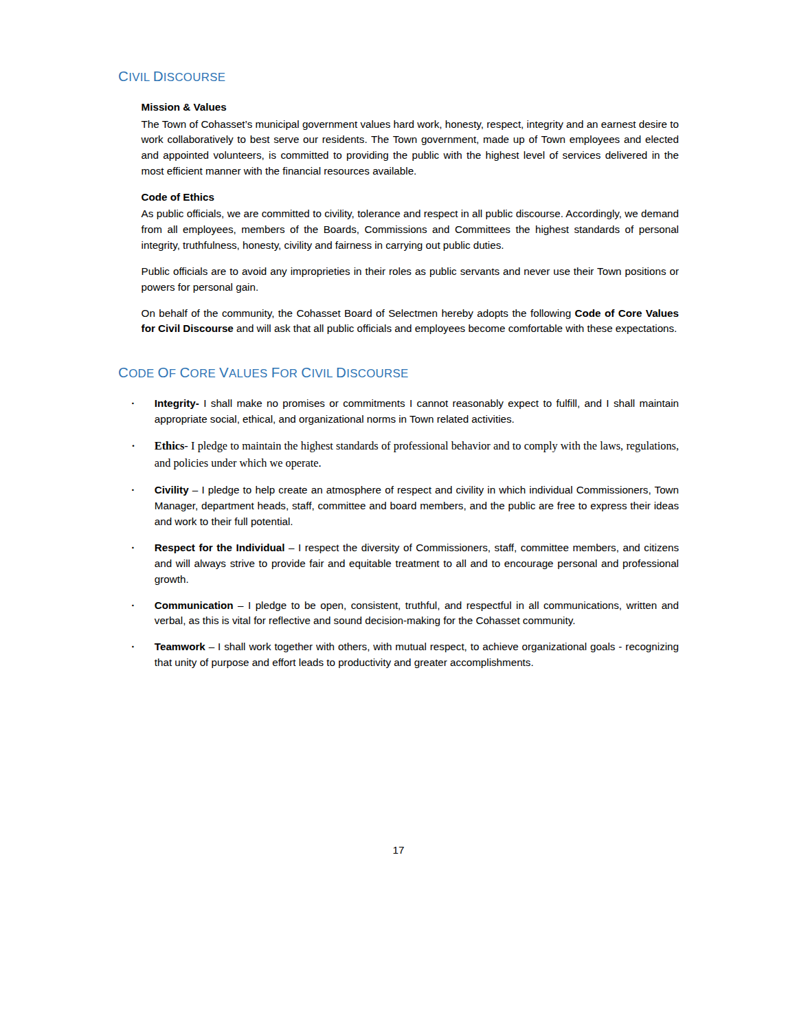CIVIL DISCOURSE
Mission & Values
The Town of Cohasset’s municipal government values hard work, honesty, respect, integrity and an earnest desire to work collaboratively to best serve our residents. The Town government, made up of Town employees and elected and appointed volunteers, is committed to providing the public with the highest level of services delivered in the most efficient manner with the financial resources available.
Code of Ethics
As public officials, we are committed to civility, tolerance and respect in all public discourse. Accordingly, we demand from all employees, members of the Boards, Commissions and Committees the highest standards of personal integrity, truthfulness, honesty, civility and fairness in carrying out public duties.
Public officials are to avoid any improprieties in their roles as public servants and never use their Town positions or powers for personal gain.
On behalf of the community, the Cohasset Board of Selectmen hereby adopts the following Code of Core Values for Civil Discourse and will ask that all public officials and employees become comfortable with these expectations.
CODE OF CORE VALUES FOR CIVIL DISCOURSE
Integrity- I shall make no promises or commitments I cannot reasonably expect to fulfill, and I shall maintain appropriate social, ethical, and organizational norms in Town related activities.
Ethics- I pledge to maintain the highest standards of professional behavior and to comply with the laws, regulations, and policies under which we operate.
Civility – I pledge to help create an atmosphere of respect and civility in which individual Commissioners, Town Manager, department heads, staff, committee and board members, and the public are free to express their ideas and work to their full potential.
Respect for the Individual – I respect the diversity of Commissioners, staff, committee members, and citizens and will always strive to provide fair and equitable treatment to all and to encourage personal and professional growth.
Communication – I pledge to be open, consistent, truthful, and respectful in all communications, written and verbal, as this is vital for reflective and sound decision-making for the Cohasset community.
Teamwork – I shall work together with others, with mutual respect, to achieve organizational goals - recognizing that unity of purpose and effort leads to productivity and greater accomplishments.
17